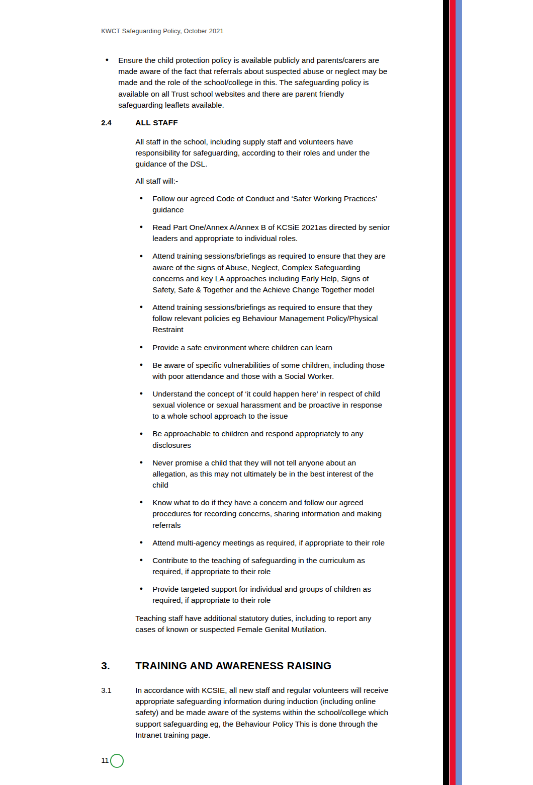KWCT Safeguarding Policy, October 2021
Ensure the child protection policy is available publicly and parents/carers are made aware of the fact that referrals about suspected abuse or neglect may be made and the role of the school/college in this. The safeguarding policy is available on all Trust school websites and there are parent friendly safeguarding leaflets available.
2.4
ALL STAFF
All staff in the school, including supply staff and volunteers have responsibility for safeguarding, according to their roles and under the guidance of the DSL.
All staff will:-
Follow our agreed Code of Conduct and ‘Safer Working Practices’ guidance
Read Part One/Annex A/Annex B of KCSiE 2021as directed by senior leaders and appropriate to individual roles.
Attend training sessions/briefings as required to ensure that they are aware of the signs of Abuse, Neglect, Complex Safeguarding concerns and key LA approaches including Early Help, Signs of Safety, Safe & Together and the Achieve Change Together model
Attend training sessions/briefings as required to ensure that they follow relevant policies eg Behaviour Management Policy/Physical Restraint
Provide a safe environment where children can learn
Be aware of specific vulnerabilities of some children, including those with poor attendance and those with a Social Worker.
Understand the concept of ‘it could happen here’ in respect of child sexual violence or sexual harassment and be proactive in response to a whole school approach to the issue
Be approachable to children and respond appropriately to any disclosures
Never promise a child that they will not tell anyone about an allegation, as this may not ultimately be in the best interest of the child
Know what to do if they have a concern and follow our agreed procedures for recording concerns, sharing information and making referrals
Attend multi-agency meetings as required, if appropriate to their role
Contribute to the teaching of safeguarding in the curriculum as required, if appropriate to their role
Provide targeted support for individual and groups of children as required, if appropriate to their role
Teaching staff have additional statutory duties, including to report any cases of known or suspected Female Genital Mutilation.
3. TRAINING AND AWARENESS RAISING
3.1
In accordance with KCSIE, all new staff and regular volunteers will receive appropriate safeguarding information during induction (including online safety) and be made aware of the systems within the school/college which support safeguarding eg, the Behaviour Policy This is done through the Intranet training page.
11